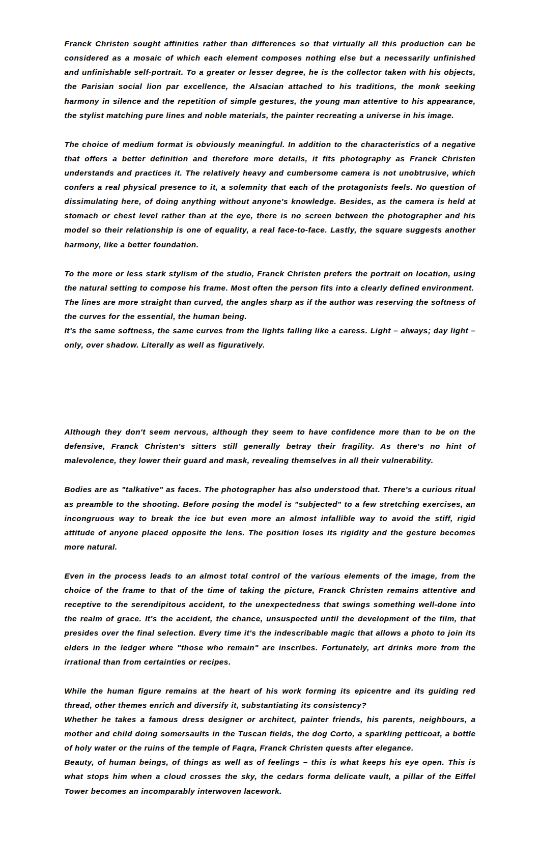Franck Christen sought affinities rather than differences so that virtually all this production can be considered as a mosaic of which each element composes nothing else but a necessarily unfinished and unfinishable self-portrait. To a greater or lesser degree, he is the collector taken with his objects, the Parisian social lion par excellence, the Alsacian attached to his traditions, the monk seeking harmony in silence and the repetition of simple gestures, the young man attentive to his appearance, the stylist matching pure lines and noble materials, the painter recreating a universe in his image.
The choice of medium format is obviously meaningful. In addition to the characteristics of a negative that offers a better definition and therefore more details, it fits photography as Franck Christen understands and practices it. The relatively heavy and cumbersome camera is not unobtrusive, which confers a real physical presence to it, a solemnity that each of the protagonists feels. No question of dissimulating here, of doing anything without anyone's knowledge. Besides, as the camera is held at stomach or chest level rather than at the eye, there is no screen between the photographer and his model so their relationship is one of equality, a real face-to-face. Lastly, the square suggests another harmony, like a better foundation.
To the more or less stark stylism of the studio, Franck Christen prefers the portrait on location, using the natural setting to compose his frame. Most often the person fits into a clearly defined environment.
The lines are more straight than curved, the angles sharp as if the author was reserving the softness of the curves for the essential, the human being.
It's the same softness, the same curves from the lights falling like a caress. Light – always; day light – only, over shadow. Literally as well as figuratively.
Although they don't seem nervous, although they seem to have confidence more than to be on the defensive, Franck Christen's sitters still generally betray their fragility. As there's no hint of malevolence, they lower their guard and mask, revealing themselves in all their vulnerability.
Bodies are as "talkative" as faces. The photographer has also understood that. There's a curious ritual as preamble to the shooting. Before posing the model is "subjected" to a few stretching exercises, an incongruous way to break the ice but even more an almost infallible way to avoid the stiff, rigid attitude of anyone placed opposite the lens. The position loses its rigidity and the gesture becomes more natural.
Even in the process leads to an almost total control of the various elements of the image, from the choice of the frame to that of the time of taking the picture, Franck Christen remains attentive and receptive to the serendipitous accident, to the unexpectedness that swings something well-done into the realm of grace. It's the accident, the chance, unsuspected until the development of the film, that presides over the final selection. Every time it's the indescribable magic that allows a photo to join its elders in the ledger where "those who remain" are inscribes. Fortunately, art drinks more from the irrational than from certainties or recipes.
While the human figure remains at the heart of his work forming its epicentre and its guiding red thread, other themes enrich and diversify it, substantiating its consistency?
Whether he takes a famous dress designer or architect, painter friends, his parents, neighbours, a mother and child doing somersaults in the Tuscan fields, the dog Corto, a sparkling petticoat, a bottle of holy water or the ruins of the temple of Faqra, Franck Christen quests after elegance.
Beauty, of human beings, of things as well as of feelings – this is what keeps his eye open. This is what stops him when a cloud crosses the sky, the cedars forma delicate vault, a pillar of the Eiffel Tower becomes an incomparably interwoven lacework.